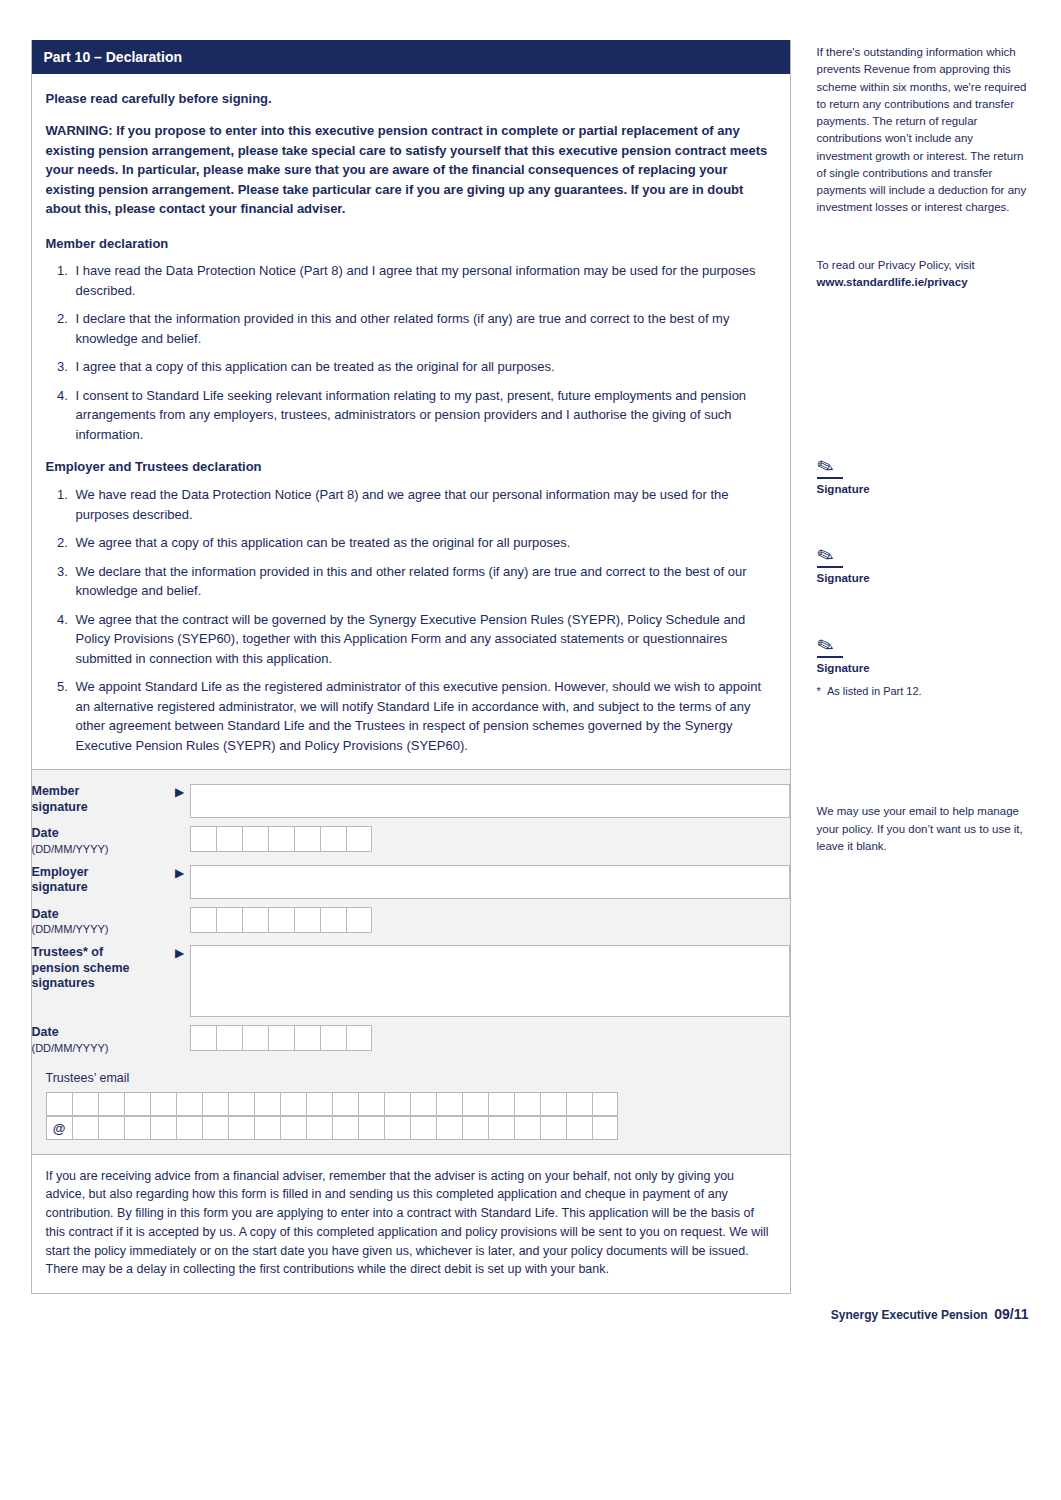Part 10 – Declaration
Please read carefully before signing.
WARNING: If you propose to enter into this executive pension contract in complete or partial replacement of any existing pension arrangement, please take special care to satisfy yourself that this executive pension contract meets your needs. In particular, please make sure that you are aware of the financial consequences of replacing your existing pension arrangement. Please take particular care if you are giving up any guarantees. If you are in doubt about this, please contact your financial adviser.
Member declaration
I have read the Data Protection Notice (Part 8) and I agree that my personal information may be used for the purposes described.
I declare that the information provided in this and other related forms (if any) are true and correct to the best of my knowledge and belief.
I agree that a copy of this application can be treated as the original for all purposes.
I consent to Standard Life seeking relevant information relating to my past, present, future employments and pension arrangements from any employers, trustees, administrators or pension providers and I authorise the giving of such information.
Employer and Trustees declaration
We have read the Data Protection Notice (Part 8) and we agree that our personal information may be used for the purposes described.
We agree that a copy of this application can be treated as the original for all purposes.
We declare that the information provided in this and other related forms (if any) are true and correct to the best of our knowledge and belief.
We agree that the contract will be governed by the Synergy Executive Pension Rules (SYEPR), Policy Schedule and Policy Provisions (SYEP60), together with this Application Form and any associated statements or questionnaires submitted in connection with this application.
We appoint Standard Life as the registered administrator of this executive pension. However, should we wish to appoint an alternative registered administrator, we will notify Standard Life in accordance with, and subject to the terms of any other agreement between Standard Life and the Trustees in respect of pension schemes governed by the Synergy Executive Pension Rules (SYEPR) and Policy Provisions (SYEP60).
| Member signature | ▶ | |
| Date (DD/MM/YYYY) | | |
| Employer signature | ▶ | |
| Date (DD/MM/YYYY) | | |
| Trustees* of pension scheme signatures | ▶ | |
| Date (DD/MM/YYYY) | | |
Trustees’ email
@
If you are receiving advice from a financial adviser, remember that the adviser is acting on your behalf, not only by giving you advice, but also regarding how this form is filled in and sending us this completed application and cheque in payment of any contribution. By filling in this form you are applying to enter into a contract with Standard Life. This application will be the basis of this contract if it is accepted by us. A copy of this completed application and policy provisions will be sent to you on request. We will start the policy immediately or on the start date you have given us, whichever is later, and your policy documents will be issued. There may be a delay in collecting the first contributions while the direct debit is set up with your bank.
If there's outstanding information which prevents Revenue from approving this scheme within six months, we're required to return any contributions and transfer payments. The return of regular contributions won’t include any investment growth or interest. The return of single contributions and transfer payments will include a deduction for any investment losses or interest charges.
To read our Privacy Policy, visit www.standardlife.ie/privacy
✎
Signature
✎
Signature
✎
Signature
* As listed in Part 12.
We may use your email to help manage your policy. If you don’t want us to use it, leave it blank.
Synergy Executive Pension 09/11